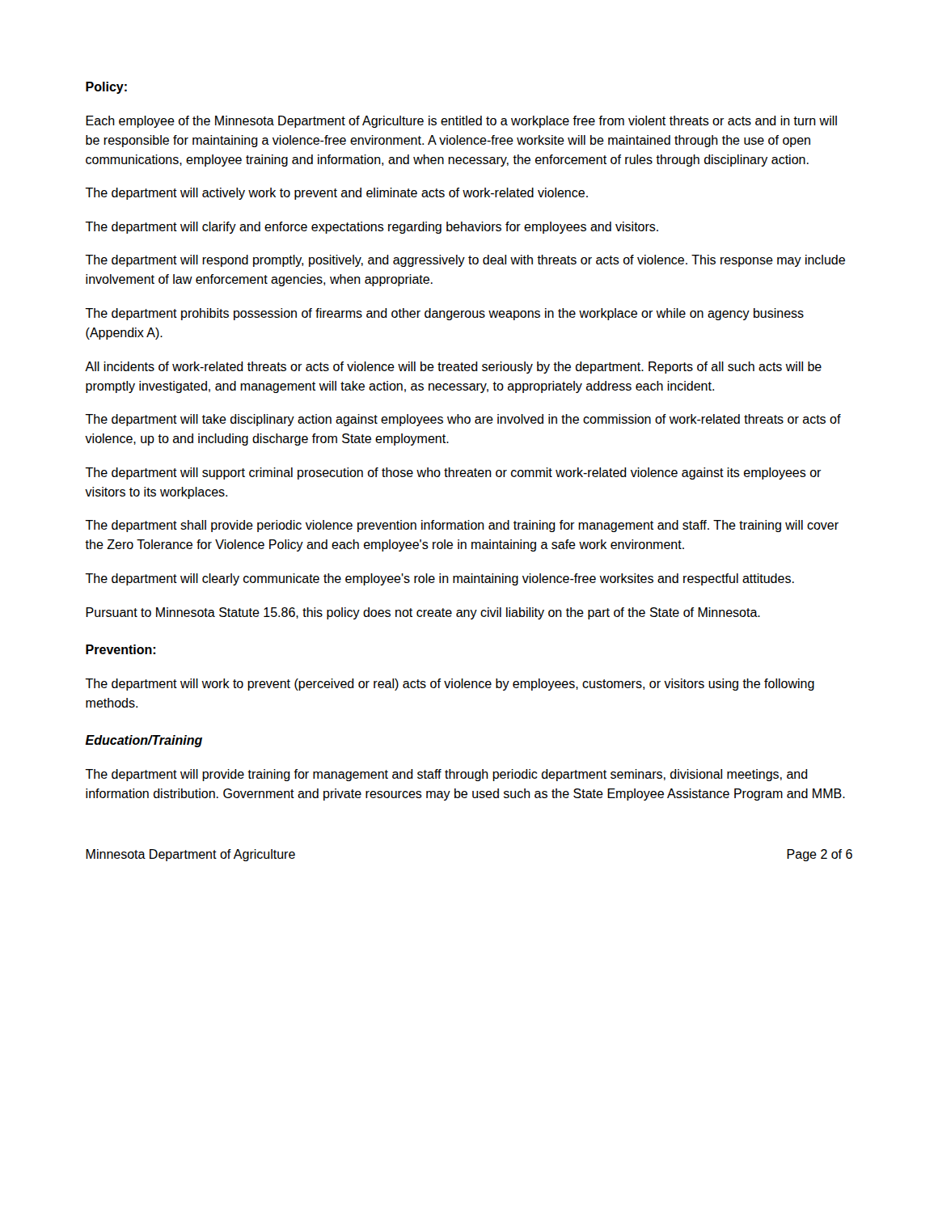Policy:
Each employee of the Minnesota Department of Agriculture is entitled to a workplace free from violent threats or acts and in turn will be responsible for maintaining a violence-free environment. A violence-free worksite will be maintained through the use of open communications, employee training and information, and when necessary, the enforcement of rules through disciplinary action.
The department will actively work to prevent and eliminate acts of work-related violence.
The department will clarify and enforce expectations regarding behaviors for employees and visitors.
The department will respond promptly, positively, and aggressively to deal with threats or acts of violence. This response may include involvement of law enforcement agencies, when appropriate.
The department prohibits possession of firearms and other dangerous weapons in the workplace or while on agency business (Appendix A).
All incidents of work-related threats or acts of violence will be treated seriously by the department. Reports of all such acts will be promptly investigated, and management will take action, as necessary, to appropriately address each incident.
The department will take disciplinary action against employees who are involved in the commission of work-related threats or acts of violence, up to and including discharge from State employment.
The department will support criminal prosecution of those who threaten or commit work-related violence against its employees or visitors to its workplaces.
The department shall provide periodic violence prevention information and training for management and staff. The training will cover the Zero Tolerance for Violence Policy and each employee's role in maintaining a safe work environment.
The department will clearly communicate the employee's role in maintaining violence-free worksites and respectful attitudes.
Pursuant to Minnesota Statute 15.86, this policy does not create any civil liability on the part of the State of Minnesota.
Prevention:
The department will work to prevent (perceived or real) acts of violence by employees, customers, or visitors using the following methods.
Education/Training
The department will provide training for management and staff through periodic department seminars, divisional meetings, and information distribution. Government and private resources may be used such as the State Employee Assistance Program and MMB.
Minnesota Department of Agriculture Page 2 of 6